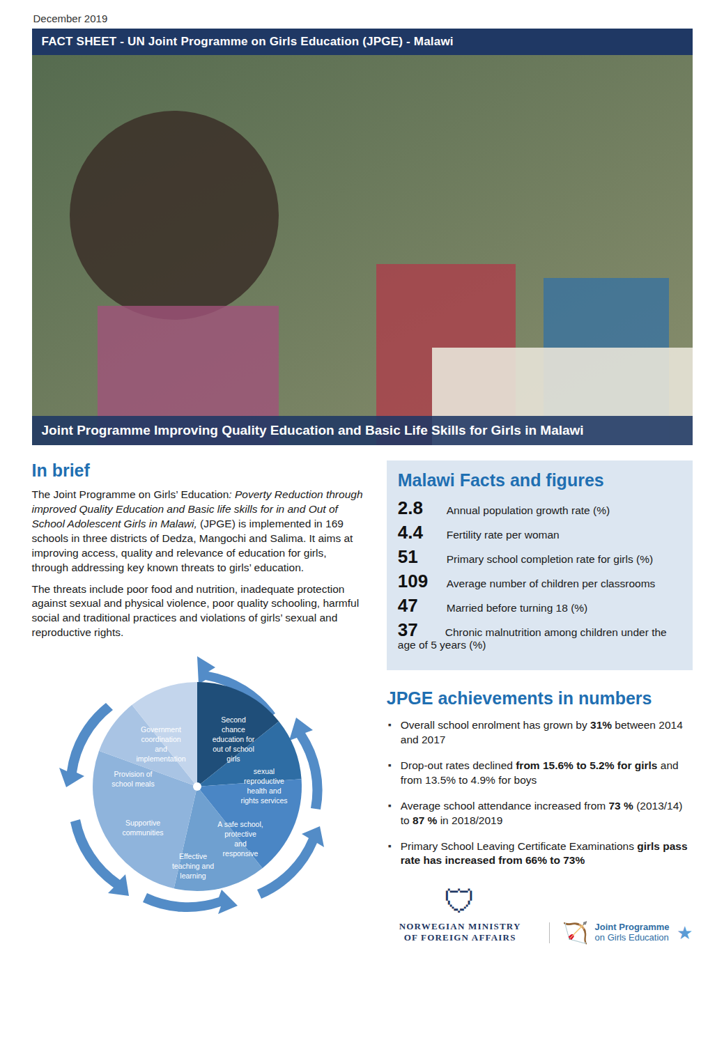December 2019
FACT SHEET - UN Joint Programme on Girls Education (JPGE) - Malawi
Joint Programme Improving Quality Education and Basic Life Skills for Girls in Malawi
In brief
The Joint Programme on Girls’ Education: Poverty Reduction through improved Quality Education and Basic life skills for in and Out of School Adolescent Girls in Malawi, (JPGE) is implemented in 169 schools in three districts of Dedza, Mangochi and Salima. It aims at improving access, quality and relevance of education for girls, through addressing key known threats to girls’ education.
The threats include poor food and nutrition, inadequate protection against sexual and physical violence, poor quality schooling, harmful social and traditional practices and violations of girls’ sexual and reproductive rights.
Second chance education for out of school girls sexual reproductive health and rights services A safe school, protective and responsive Effective teaching and learning Supportive communities Provision of school meals Government coordination and implementation
Malawi Facts and figures
2.8 Annual population growth rate (%)
4.4 Fertility rate per woman
51 Primary school completion rate for girls (%)
109 Average number of children per classrooms
47 Married before turning 18 (%)
37 Chronic malnutrition among children under the age of 5 years (%)
JPGE achievements in numbers
Overall school enrolment has grown by 31% between 2014 and 2017
Drop-out rates declined from 15.6% to 5.2% for girls and from 13.5% to 4.9% for boys
Average school attendance increased from 73 % (2013/14) to 87 % in 2018/2019
Primary School Leaving Certificate Examinations girls pass rate has increased from 66% to 73%
🛡
NORWEGIAN MINISTRY
OF FOREIGN AFFAIRS
🏹
Joint Programme on Girls Education
★